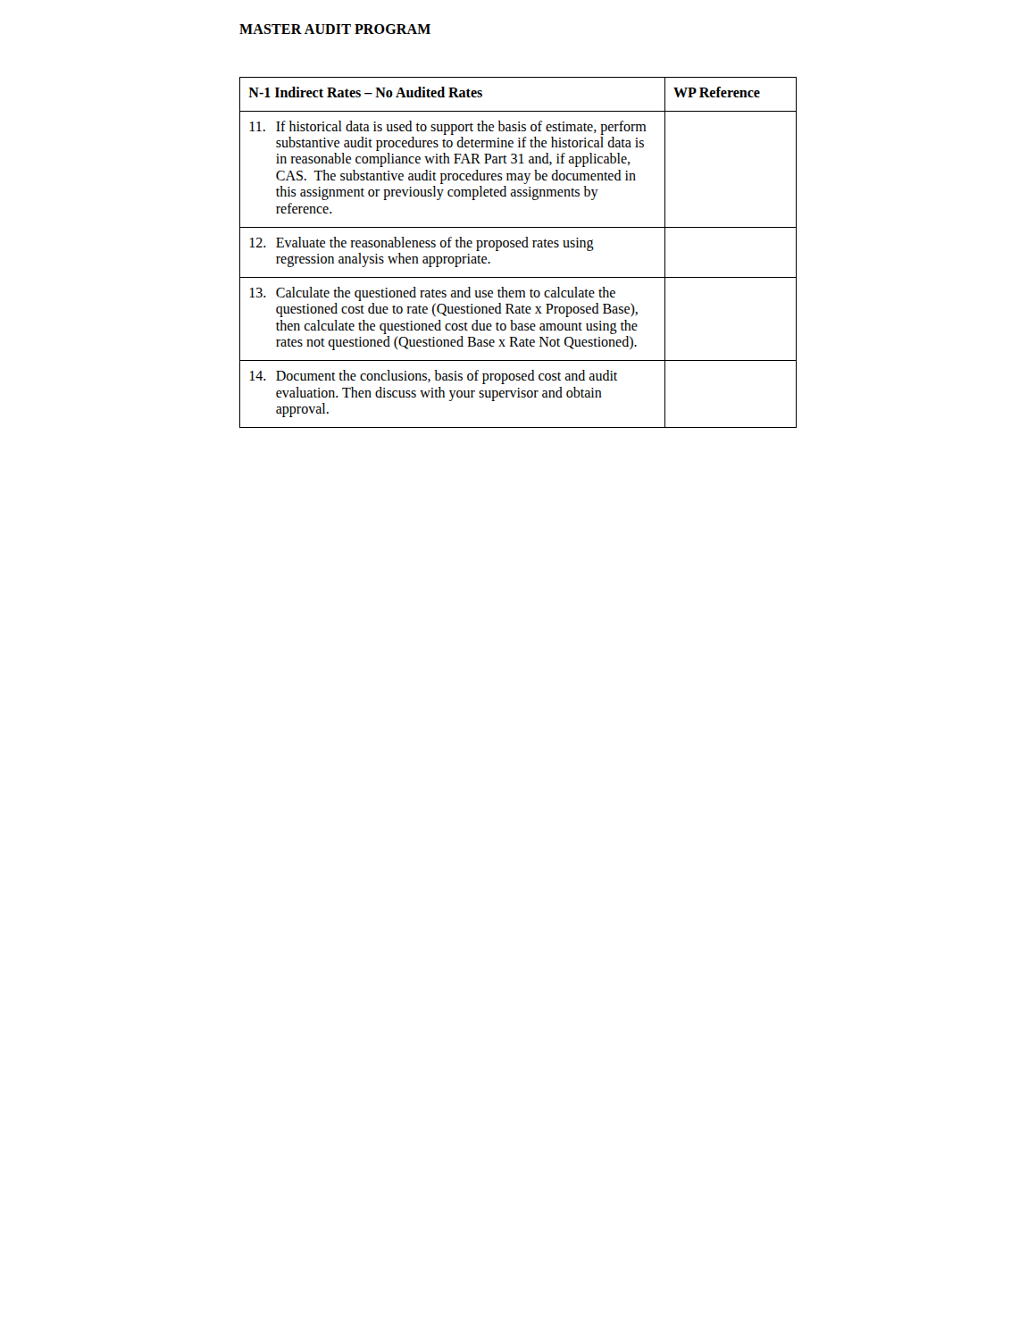MASTER AUDIT PROGRAM
| N-1 Indirect Rates – No Audited Rates | WP Reference |
| --- | --- |
| 11. If historical data is used to support the basis of estimate, perform substantive audit procedures to determine if the historical data is in reasonable compliance with FAR Part 31 and, if applicable, CAS. The substantive audit procedures may be documented in this assignment or previously completed assignments by reference. | |
| 12. Evaluate the reasonableness of the proposed rates using regression analysis when appropriate. | |
| 13. Calculate the questioned rates and use them to calculate the questioned cost due to rate (Questioned Rate x Proposed Base), then calculate the questioned cost due to base amount using the rates not questioned (Questioned Base x Rate Not Questioned). | |
| 14. Document the conclusions, basis of proposed cost and audit evaluation. Then discuss with your supervisor and obtain approval. | |